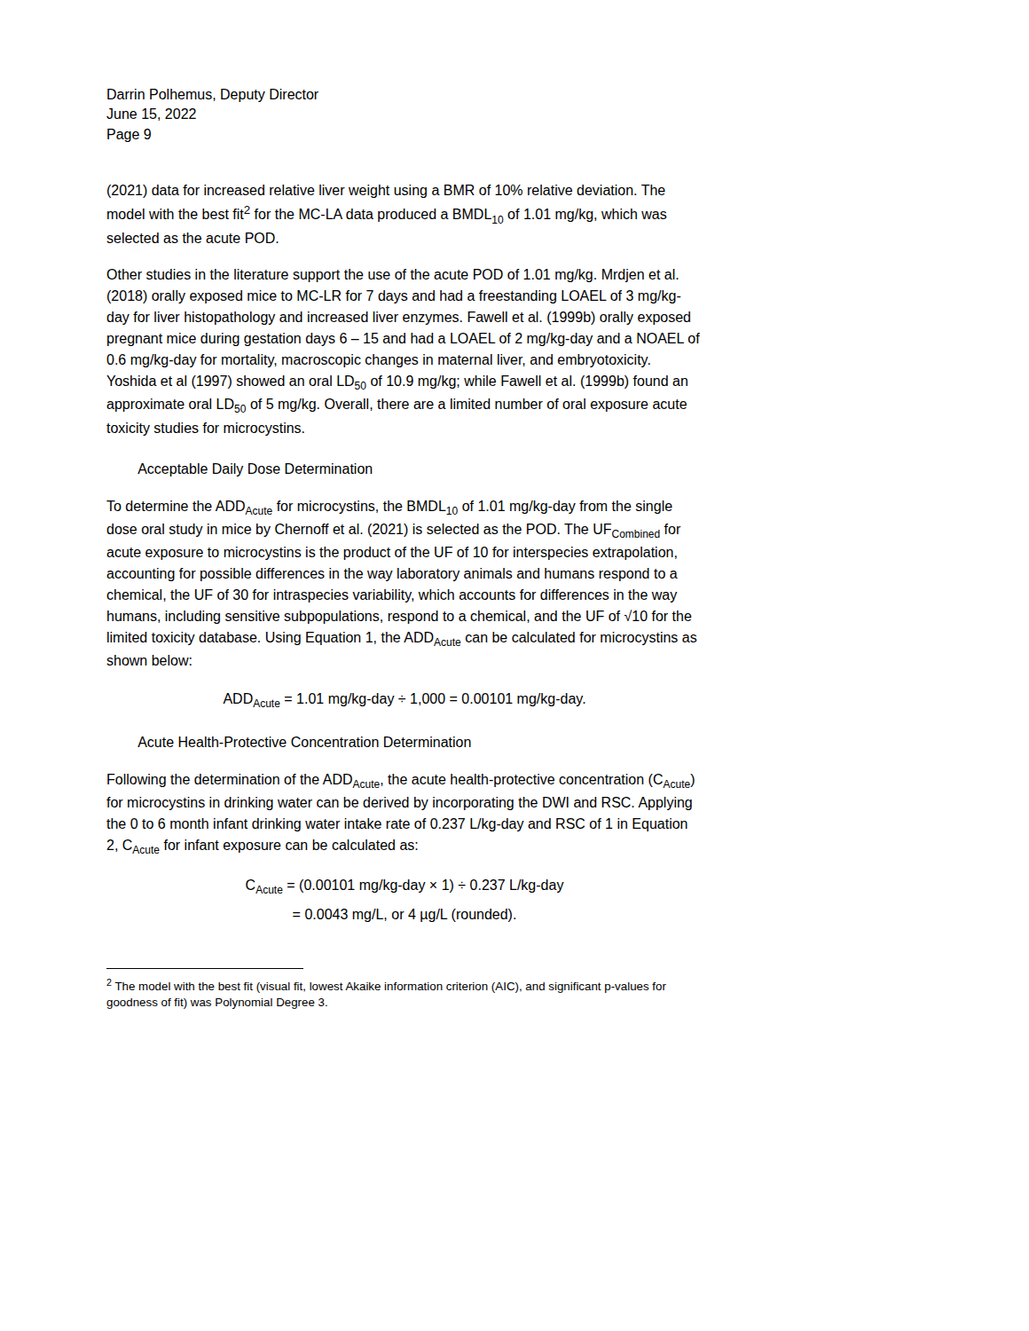Darrin Polhemus, Deputy Director
June 15, 2022
Page 9
(2021) data for increased relative liver weight using a BMR of 10% relative deviation. The model with the best fit2 for the MC-LA data produced a BMDL10 of 1.01 mg/kg, which was selected as the acute POD.
Other studies in the literature support the use of the acute POD of 1.01 mg/kg. Mrdjen et al. (2018) orally exposed mice to MC-LR for 7 days and had a freestanding LOAEL of 3 mg/kg-day for liver histopathology and increased liver enzymes. Fawell et al. (1999b) orally exposed pregnant mice during gestation days 6 – 15 and had a LOAEL of 2 mg/kg-day and a NOAEL of 0.6 mg/kg-day for mortality, macroscopic changes in maternal liver, and embryotoxicity. Yoshida et al (1997) showed an oral LD50 of 10.9 mg/kg; while Fawell et al. (1999b) found an approximate oral LD50 of 5 mg/kg. Overall, there are a limited number of oral exposure acute toxicity studies for microcystins.
Acceptable Daily Dose Determination
To determine the ADDAcute for microcystins, the BMDL10 of 1.01 mg/kg-day from the single dose oral study in mice by Chernoff et al. (2021) is selected as the POD. The UFCombined for acute exposure to microcystins is the product of the UF of 10 for interspecies extrapolation, accounting for possible differences in the way laboratory animals and humans respond to a chemical, the UF of 30 for intraspecies variability, which accounts for differences in the way humans, including sensitive subpopulations, respond to a chemical, and the UF of √10 for the limited toxicity database. Using Equation 1, the ADDAcute can be calculated for microcystins as shown below:
ADDAcute = 1.01 mg/kg-day ÷ 1,000 = 0.00101 mg/kg-day.
Acute Health-Protective Concentration Determination
Following the determination of the ADDAcute, the acute health-protective concentration (CAcute) for microcystins in drinking water can be derived by incorporating the DWI and RSC. Applying the 0 to 6 month infant drinking water intake rate of 0.237 L/kg-day and RSC of 1 in Equation 2, CAcute for infant exposure can be calculated as:
CAcute = (0.00101 mg/kg-day × 1) ÷ 0.237 L/kg-day
= 0.0043 mg/L, or 4 µg/L (rounded).
2 The model with the best fit (visual fit, lowest Akaike information criterion (AIC), and significant p-values for goodness of fit) was Polynomial Degree 3.